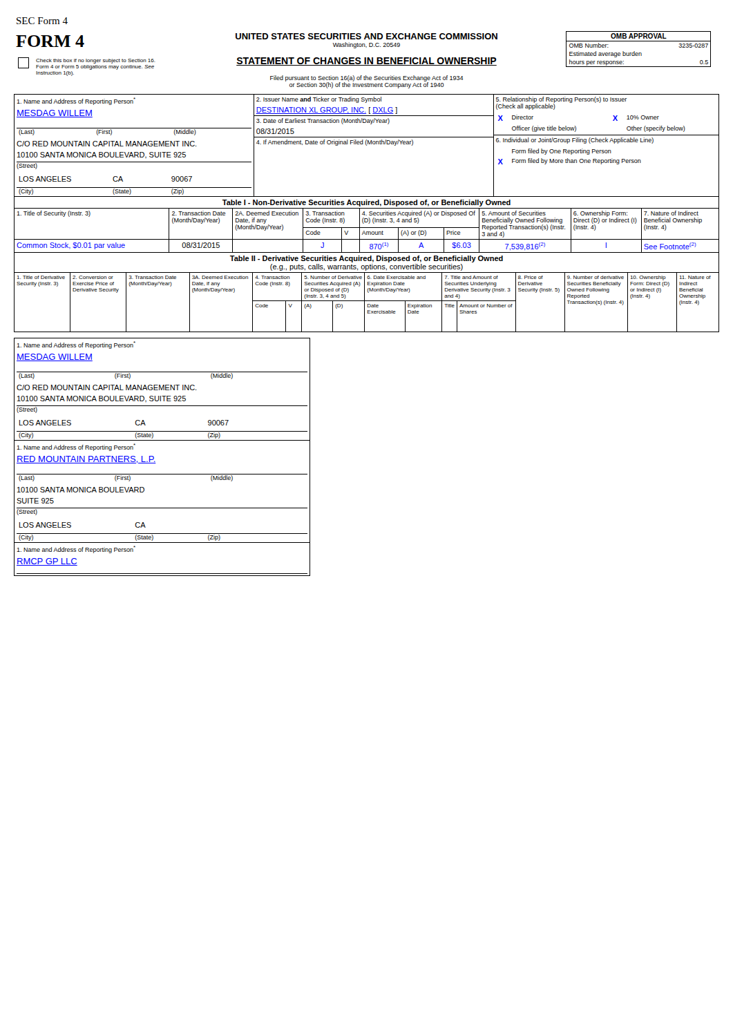| SEC Form 4 | |
| FORM 4 / / Check this box if no longer subject to Section 16. Form 4 or Form 5 obligations may continue. See Instruction 1(b). / | UNITED STATES SECURITIES AND EXCHANGE COMMISSION Washington, D.C. 20549 STATEMENT OF CHANGES IN BENEFICIAL OWNERSHIP Filed pursuant to Section 16(a) of the Securities Exchange Act of 1934 or Section 30(h) of the Investment Company Act of 1940 | / OMB APPROVAL / / OMB Number: / 3235-0287 / / Estimated average burden / / hours per response: / 0.5 / |
| 1. Name and Address of Reporting Person * MESDAG WILLEM / (Last) / (First) / (Middle) / C/O RED MOUNTAIN CAPITAL MANAGEMENT INC. 10100 SANTA MONICA BOULEVARD, SUITE 925 (Street) / LOS ANGELES / CA / 90067 / / (City) / (State) / (Zip) / | / 2. Issuer Name and Ticker or Trading Symbol DESTINATION XL GROUP, INC. [ DXLG ] / / 3. Date of Earliest Transaction (Month/Day/Year) 08/31/2015 / / 4. If Amendment, Date of Original Filed (Month/Day/Year) / | / 5. Relationship of Reporting Person(s) to Issuer (Check all applicable) / X / Director / X / 10% Owner / / / Officer (give title below) / / Other (specify below) / / / 6. Individual or Joint/Group Filing (Check Applicable Line) / / Form filed by One Reporting Person / / X / Form filed by More than One Reporting Person / / |
| Table I - Non-Derivative Securities Acquired, Disposed of, or Beneficially Owned |
| 1. Title of Security (Instr. 3) | 2. Transaction Date (Month/Day/Year) | 2A. Deemed Execution Date, if any (Month/Day/Year) | 3. Transaction Code (Instr. 8) | 4. Securities Acquired (A) or Disposed Of (D) (Instr. 3, 4 and 5) | 5. Amount of Securities Beneficially Owned Following Reported Transaction(s) (Instr. 3 and 4) | 6. Ownership Form: Direct (D) or Indirect (I) (Instr. 4) | 7. Nature of Indirect Beneficial Ownership (Instr. 4) |
| Code | V | Amount | (A) or (D) | Price |
| Common Stock, $0.01 par value | 08/31/2015 | | J | | 870 (1) | A | $6.03 | 7,539,816 (2) | I | See Footnote (2) |
| Table II - Derivative Securities Acquired, Disposed of, or Beneficially Owned (e.g., puts, calls, warrants, options, convertible securities) |
| 1. Title of Derivative Security (Instr. 3) | 2. Conversion or Exercise Price of Derivative Security | 3. Transaction Date (Month/Day/Year) | 3A. Deemed Execution Date, if any (Month/Day/Year) | 4. Transaction Code (Instr. 8) | 5. Number of Derivative Securities Acquired (A) or Disposed of (D) (Instr. 3, 4 and 5) | 6. Date Exercisable and Expiration Date (Month/Day/Year) | 7. Title and Amount of Securities Underlying Derivative Security (Instr. 3 and 4) | 8. Price of Derivative Security (Instr. 5) | 9. Number of derivative Securities Beneficially Owned Following Reported Transaction(s) (Instr. 4) | 10. Ownership Form: Direct (D) or Indirect (I) (Instr. 4) | 11. Nature of Indirect Beneficial Ownership (Instr. 4) |
| Code | V | (A) | (D) | Date Exercisable | Expiration Date | Title | Amount or Number of Shares |
| / 1. Name and Address of Reporting Person * MESDAG WILLEM / (Last) / (First) / (Middle) / C/O RED MOUNTAIN CAPITAL MANAGEMENT INC. 10100 SANTA MONICA BOULEVARD, SUITE 925 (Street) / LOS ANGELES / CA / 90067 / / (City) / (State) / (Zip) / / / 1. Name and Address of Reporting Person * RED MOUNTAIN PARTNERS, L.P. / (Last) / (First) / (Middle) / 10100 SANTA MONICA BOULEVARD SUITE 925 (Street) / LOS ANGELES / CA / / / (City) / (State) / (Zip) / / / 1. Name and Address of Reporting Person * RMCP GP LLC / | |